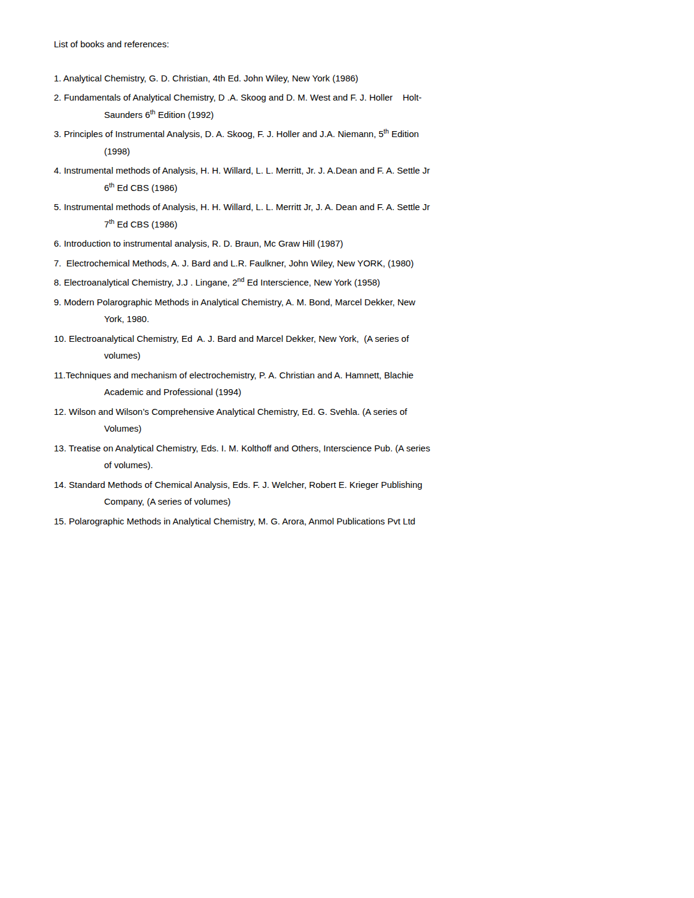List of books and references:
1. Analytical Chemistry, G. D. Christian, 4th Ed. John Wiley, New York (1986)
2. Fundamentals of Analytical Chemistry, D .A. Skoog and D. M. West and F. J. Holler Holt- Saunders 6th Edition (1992)
3. Principles of Instrumental Analysis, D. A. Skoog, F. J. Holler and J.A. Niemann, 5th Edition (1998)
4. Instrumental methods of Analysis, H. H. Willard, L. L. Merritt, Jr. J. A.Dean and F. A. Settle Jr 6th Ed CBS (1986)
5. Instrumental methods of Analysis, H. H. Willard, L. L. Merritt Jr, J. A. Dean and F. A. Settle Jr 7th Ed CBS (1986)
6. Introduction to instrumental analysis, R. D. Braun, Mc Graw Hill (1987)
7. Electrochemical Methods, A. J. Bard and L.R. Faulkner, John Wiley, New YORK, (1980)
8. Electroanalytical Chemistry, J.J . Lingane, 2nd Ed Interscience, New York (1958)
9. Modern Polarographic Methods in Analytical Chemistry, A. M. Bond, Marcel Dekker, New York, 1980.
10. Electroanalytical Chemistry, Ed A. J. Bard and Marcel Dekker, New York, (A series of volumes)
11.Techniques and mechanism of electrochemistry, P. A. Christian and A. Hamnett, Blachie Academic and Professional (1994)
12. Wilson and Wilson’s Comprehensive Analytical Chemistry, Ed. G. Svehla. (A series of Volumes)
13. Treatise on Analytical Chemistry, Eds. I. M. Kolthoff and Others, Interscience Pub. (A series of volumes).
14. Standard Methods of Chemical Analysis, Eds. F. J. Welcher, Robert E. Krieger Publishing Company, (A series of volumes)
15. Polarographic Methods in Analytical Chemistry, M. G. Arora, Anmol Publications Pvt Ltd